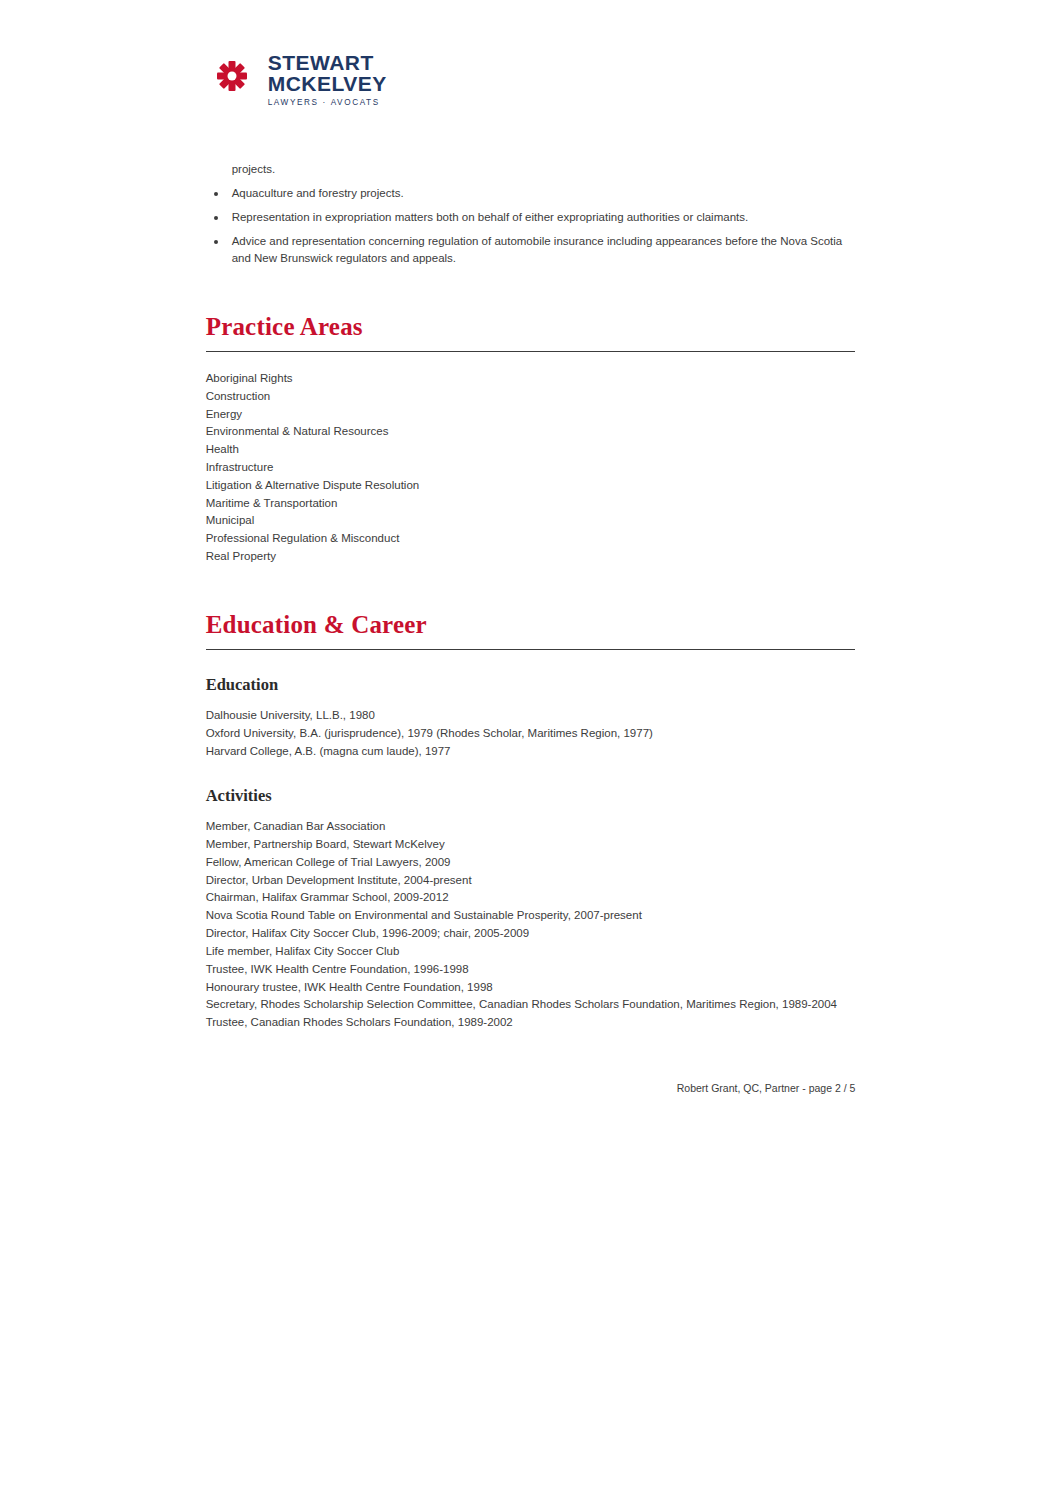STEWART MCKELVEY LAWYERS · AVOCATS
projects.
Aquaculture and forestry projects.
Representation in expropriation matters both on behalf of either expropriating authorities or claimants.
Advice and representation concerning regulation of automobile insurance including appearances before the Nova Scotia and New Brunswick regulators and appeals.
Practice Areas
Aboriginal Rights
Construction
Energy
Environmental & Natural Resources
Health
Infrastructure
Litigation & Alternative Dispute Resolution
Maritime & Transportation
Municipal
Professional Regulation & Misconduct
Real Property
Education & Career
Education
Dalhousie University, LL.B., 1980
Oxford University, B.A. (jurisprudence), 1979 (Rhodes Scholar, Maritimes Region, 1977)
Harvard College, A.B. (magna cum laude), 1977
Activities
Member, Canadian Bar Association
Member, Partnership Board, Stewart McKelvey
Fellow, American College of Trial Lawyers, 2009
Director, Urban Development Institute, 2004-present
Chairman, Halifax Grammar School, 2009-2012
Nova Scotia Round Table on Environmental and Sustainable Prosperity, 2007-present
Director, Halifax City Soccer Club, 1996-2009; chair, 2005-2009
Life member, Halifax City Soccer Club
Trustee, IWK Health Centre Foundation, 1996-1998
Honourary trustee, IWK Health Centre Foundation, 1998
Secretary, Rhodes Scholarship Selection Committee, Canadian Rhodes Scholars Foundation, Maritimes Region, 1989-2004
Trustee, Canadian Rhodes Scholars Foundation, 1989-2002
Robert Grant, QC, Partner - page 2 / 5